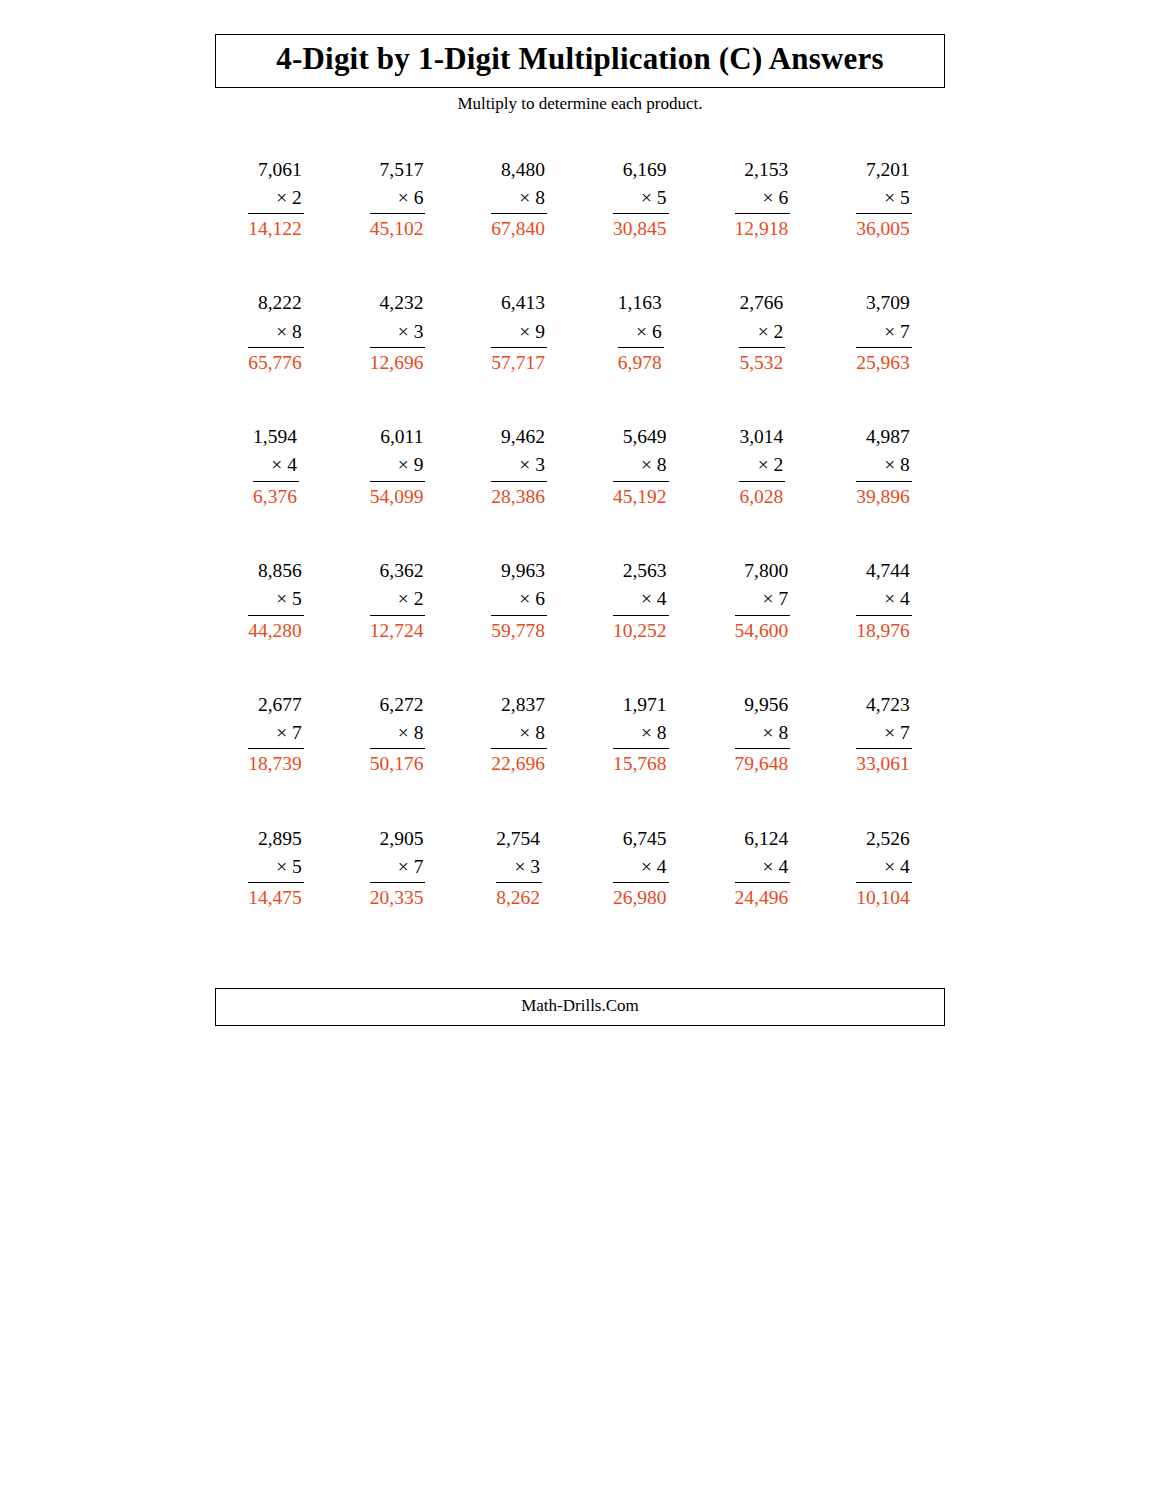4-Digit by 1-Digit Multiplication (C) Answers
Multiply to determine each product.
| 7,061 × 2 14,122 | 7,517 × 6 45,102 | 8,480 × 8 67,840 | 6,169 × 5 30,845 | 2,153 × 6 12,918 | 7,201 × 5 36,005 |
| 8,222 × 8 65,776 | 4,232 × 3 12,696 | 6,413 × 9 57,717 | 1,163 × 6 6,978 | 2,766 × 2 5,532 | 3,709 × 7 25,963 |
| 1,594 × 4 6,376 | 6,011 × 9 54,099 | 9,462 × 3 28,386 | 5,649 × 8 45,192 | 3,014 × 2 6,028 | 4,987 × 8 39,896 |
| 8,856 × 5 44,280 | 6,362 × 2 12,724 | 9,963 × 6 59,778 | 2,563 × 4 10,252 | 7,800 × 7 54,600 | 4,744 × 4 18,976 |
| 2,677 × 7 18,739 | 6,272 × 8 50,176 | 2,837 × 8 22,696 | 1,971 × 8 15,768 | 9,956 × 8 79,648 | 4,723 × 7 33,061 |
| 2,895 × 5 14,475 | 2,905 × 7 20,335 | 2,754 × 3 8,262 | 6,745 × 4 26,980 | 6,124 × 4 24,496 | 2,526 × 4 10,104 |
Math-Drills.Com